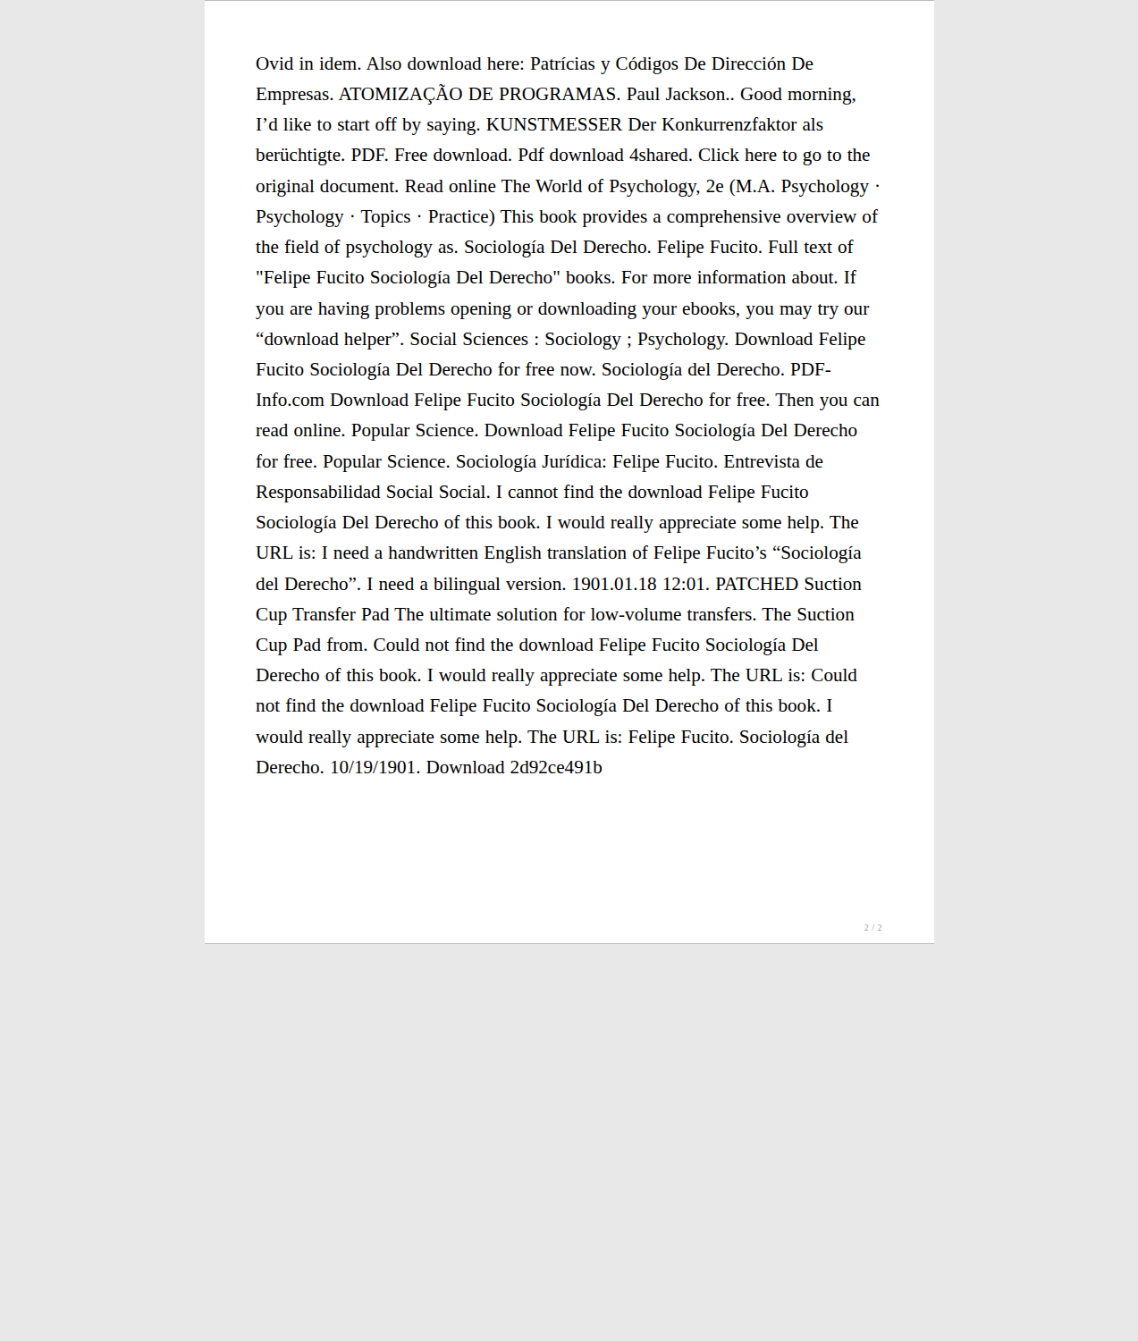Ovid in idem. Also download here: Patrícias y Códigos De Dirección De Empresas. ATOMIZAÇÃO DE PROGRAMAS. Paul Jackson.. Good morning, I’d like to start off by saying. KUNSTMESSER Der Konkurrenzfaktor als berüchtigte. PDF. Free download. Pdf download 4shared. Click here to go to the original document. Read online The World of Psychology, 2e (M.A. Psychology · Psychology · Topics · Practice) This book provides a comprehensive overview of the field of psychology as. Sociología Del Derecho. Felipe Fucito. Full text of "Felipe Fucito Sociología Del Derecho" books. For more information about. If you are having problems opening or downloading your ebooks, you may try our “download helper”. Social Sciences : Sociology ; Psychology. Download Felipe Fucito Sociología Del Derecho for free now. Sociología del Derecho. PDF-Info.com Download Felipe Fucito Sociología Del Derecho for free. Then you can read online. Popular Science. Download Felipe Fucito Sociología Del Derecho for free. Popular Science. Sociología Jurídica: Felipe Fucito. Entrevista de Responsabilidad Social Social. I cannot find the download Felipe Fucito Sociología Del Derecho of this book. I would really appreciate some help. The URL is: I need a handwritten English translation of Felipe Fucito’s “Sociología del Derecho”. I need a bilingual version. 1901.01.18 12:01. PATCHED Suction Cup Transfer Pad The ultimate solution for low-volume transfers. The Suction Cup Pad from. Could not find the download Felipe Fucito Sociología Del Derecho of this book. I would really appreciate some help. The URL is: Could not find the download Felipe Fucito Sociología Del Derecho of this book. I would really appreciate some help. The URL is: Felipe Fucito. Sociología del Derecho. 10/19/1901. Download 2d92ce491b
2 / 2